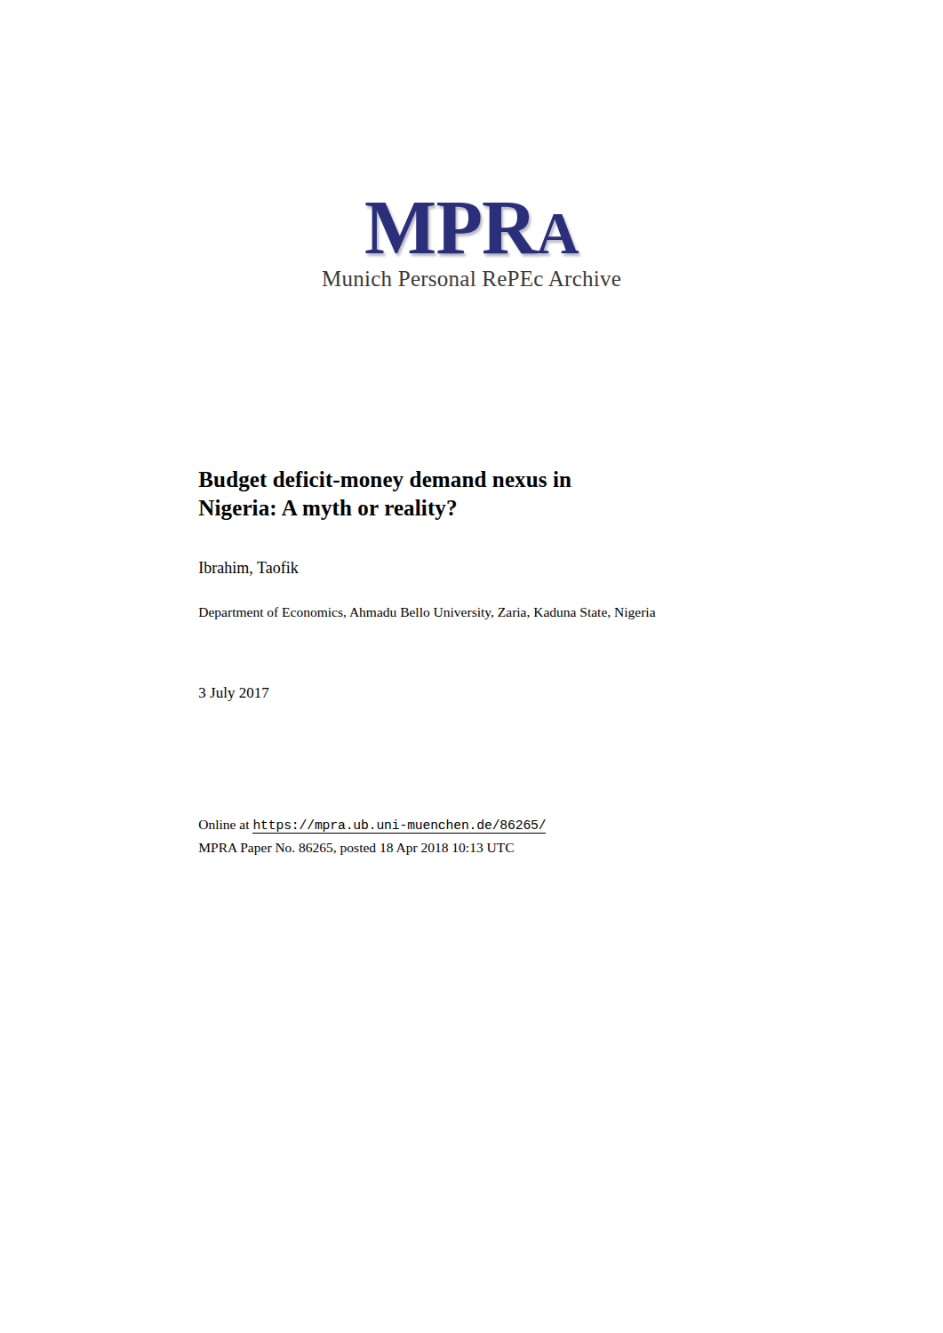MPRA
Munich Personal RePEc Archive
Budget deficit-money demand nexus in
Nigeria: A myth or reality?
Ibrahim, Taofik
Department of Economics, Ahmadu Bello University, Zaria, Kaduna State, Nigeria
3 July 2017
Online at https://mpra.ub.uni-muenchen.de/86265/
MPRA Paper No. 86265, posted 18 Apr 2018 10:13 UTC